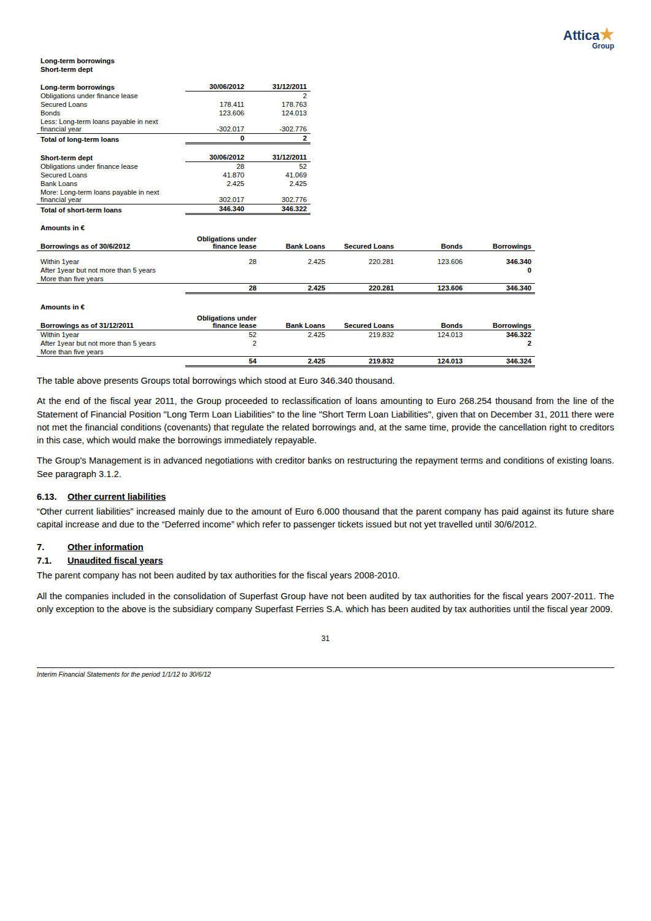Attica★Group
| Long-term borrowings |
| Short-term dept |
| Long-term borrowings | 30/06/2012 | 31/12/2011 |
| Obligations under finance lease | | 2 |
| Secured Loans | 178.411 | 178.763 |
| Bonds | 123.606 | 124.013 |
| Less: Long-term loans payable in next financial year | -302.017 | -302.776 |
| Total of long-term loans | 0 | 2 |
| Short-term dept | 30/06/2012 | 31/12/2011 |
| Obligations under finance lease | 28 | 52 |
| Secured Loans | 41.870 | 41.069 |
| Bank Loans | 2.425 | 2.425 |
| More: Long-term loans payable in next financial year | 302.017 | 302.776 |
| Total of short-term loans | 346.340 | 346.322 |
| Amounts in € |
| Borrowings as of 30/6/2012 | Obligations under finance lease | Bank Loans | Secured Loans | Bonds | Borrowings |
| Within 1year | 28 | 2.425 | 220.281 | 123.606 | 346.340 |
| After 1year but not more than 5 years | | | | | 0 |
| More than five years | | | | | |
| | 28 | 2.425 | 220.281 | 123.606 | 346.340 |
| Amounts in € |
| Borrowings as of 31/12/2011 | Obligations under finance lease | Bank Loans | Secured Loans | Bonds | Borrowings |
| Within 1year | 52 | 2.425 | 219.832 | 124.013 | 346.322 |
| After 1year but not more than 5 years | 2 | | | | 2 |
| More than five years | | | | | |
| | 54 | 2.425 | 219.832 | 124.013 | 346.324 |
The table above presents Groups total borrowings which stood at Euro 346.340 thousand.
At the end of the fiscal year 2011, the Group proceeded to reclassification of loans amounting to Euro 268.254 thousand from the line of the Statement of Financial Position "Long Term Loan Liabilities" to the line "Short Term Loan Liabilities", given that on December 31, 2011 there were not met the financial conditions (covenants) that regulate the related borrowings and, at the same time, provide the cancellation right to creditors in this case, which would make the borrowings immediately repayable.
The Group's Management is in advanced negotiations with creditor banks on restructuring the repayment terms and conditions of existing loans. See paragraph 3.1.2.
6.13. Other current liabilities
“Other current liabilities” increased mainly due to the amount of Euro 6.000 thousand that the parent company has paid against its future share capital increase and due to the “Deferred income” which refer to passenger tickets issued but not yet travelled until 30/6/2012.
7. Other information
7.1. Unaudited fiscal years
The parent company has not been audited by tax authorities for the fiscal years 2008-2010.
All the companies included in the consolidation of Superfast Group have not been audited by tax authorities for the fiscal years 2007-2011. The only exception to the above is the subsidiary company Superfast Ferries S.A. which has been audited by tax authorities until the fiscal year 2009.
31
Interim Financial Statements for the period 1/1/12 to 30/6/12